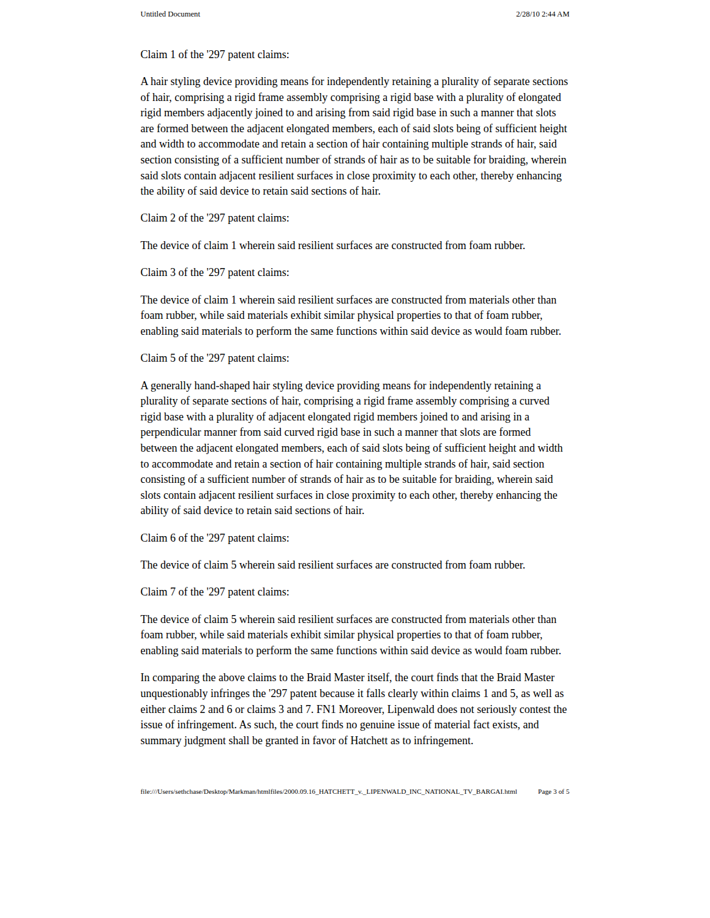Untitled Document 2/28/10 2:44 AM
Claim 1 of the '297 patent claims:
A hair styling device providing means for independently retaining a plurality of separate sections of hair, comprising a rigid frame assembly comprising a rigid base with a plurality of elongated rigid members adjacently joined to and arising from said rigid base in such a manner that slots are formed between the adjacent elongated members, each of said slots being of sufficient height and width to accommodate and retain a section of hair containing multiple strands of hair, said section consisting of a sufficient number of strands of hair as to be suitable for braiding, wherein said slots contain adjacent resilient surfaces in close proximity to each other, thereby enhancing the ability of said device to retain said sections of hair.
Claim 2 of the '297 patent claims:
The device of claim 1 wherein said resilient surfaces are constructed from foam rubber.
Claim 3 of the '297 patent claims:
The device of claim 1 wherein said resilient surfaces are constructed from materials other than foam rubber, while said materials exhibit similar physical properties to that of foam rubber, enabling said materials to perform the same functions within said device as would foam rubber.
Claim 5 of the '297 patent claims:
A generally hand-shaped hair styling device providing means for independently retaining a plurality of separate sections of hair, comprising a rigid frame assembly comprising a curved rigid base with a plurality of adjacent elongated rigid members joined to and arising in a perpendicular manner from said curved rigid base in such a manner that slots are formed between the adjacent elongated members, each of said slots being of sufficient height and width to accommodate and retain a section of hair containing multiple strands of hair, said section consisting of a sufficient number of strands of hair as to be suitable for braiding, wherein said slots contain adjacent resilient surfaces in close proximity to each other, thereby enhancing the ability of said device to retain said sections of hair.
Claim 6 of the '297 patent claims:
The device of claim 5 wherein said resilient surfaces are constructed from foam rubber.
Claim 7 of the '297 patent claims:
The device of claim 5 wherein said resilient surfaces are constructed from materials other than foam rubber, while said materials exhibit similar physical properties to that of foam rubber, enabling said materials to perform the same functions within said device as would foam rubber.
In comparing the above claims to the Braid Master itself, the court finds that the Braid Master unquestionably infringes the '297 patent because it falls clearly within claims 1 and 5, as well as either claims 2 and 6 or claims 3 and 7. FN1 Moreover, Lipenwald does not seriously contest the issue of infringement. As such, the court finds no genuine issue of material fact exists, and summary judgment shall be granted in favor of Hatchett as to infringement.
file:///Users/sethchase/Desktop/Markman/htmlfiles/2000.09.16_HATCHETT_v._LIPENWALD_INC_NATIONAL_TV_BARGAI.html Page 3 of 5